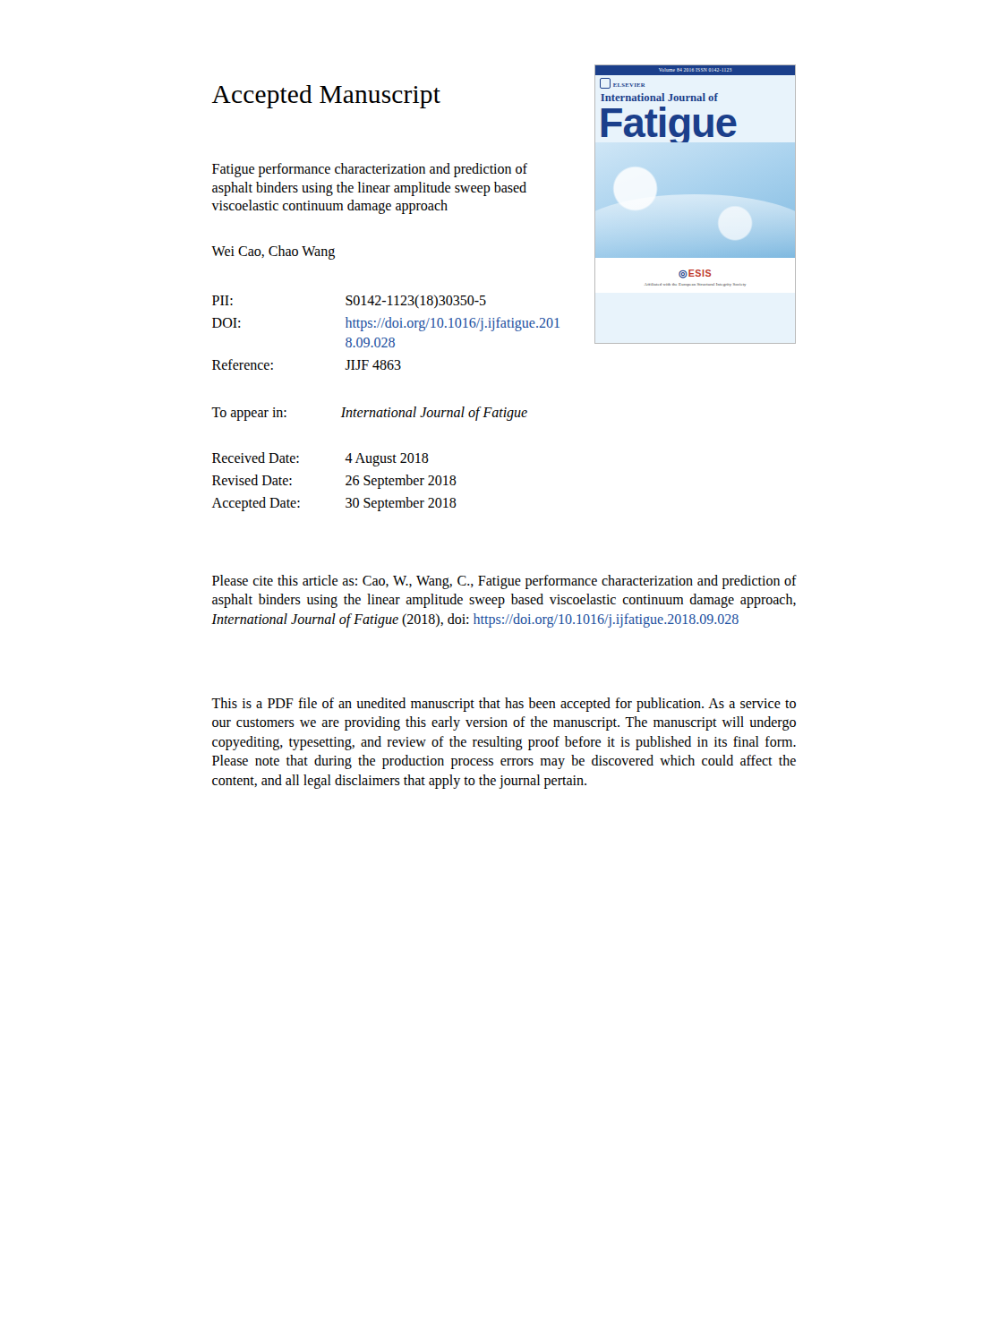Volume 84 2016 ISSN 0142-1123
ELSEVIER
International Journal of
Fatigue
◎ESIS
Affiliated with the European Structural Integrity Society
Accepted Manuscript
Fatigue performance characterization and prediction of asphalt binders using the linear amplitude sweep based viscoelastic continuum damage approach
Wei Cao, Chao Wang
| PII: | S0142-1123(18)30350-5 |
| DOI: | https://doi.org/10.1016/j.ijfatigue.2018.09.028 |
| Reference: | JIJF 4863 |
To appear in: International Journal of Fatigue
| Received Date: | 4 August 2018 |
| Revised Date: | 26 September 2018 |
| Accepted Date: | 30 September 2018 |
Please cite this article as: Cao, W., Wang, C., Fatigue performance characterization and prediction of asphalt binders using the linear amplitude sweep based viscoelastic continuum damage approach, International Journal of Fatigue (2018), doi: https://doi.org/10.1016/j.ijfatigue.2018.09.028
This is a PDF file of an unedited manuscript that has been accepted for publication. As a service to our customers we are providing this early version of the manuscript. The manuscript will undergo copyediting, typesetting, and review of the resulting proof before it is published in its final form. Please note that during the production process errors may be discovered which could affect the content, and all legal disclaimers that apply to the journal pertain.